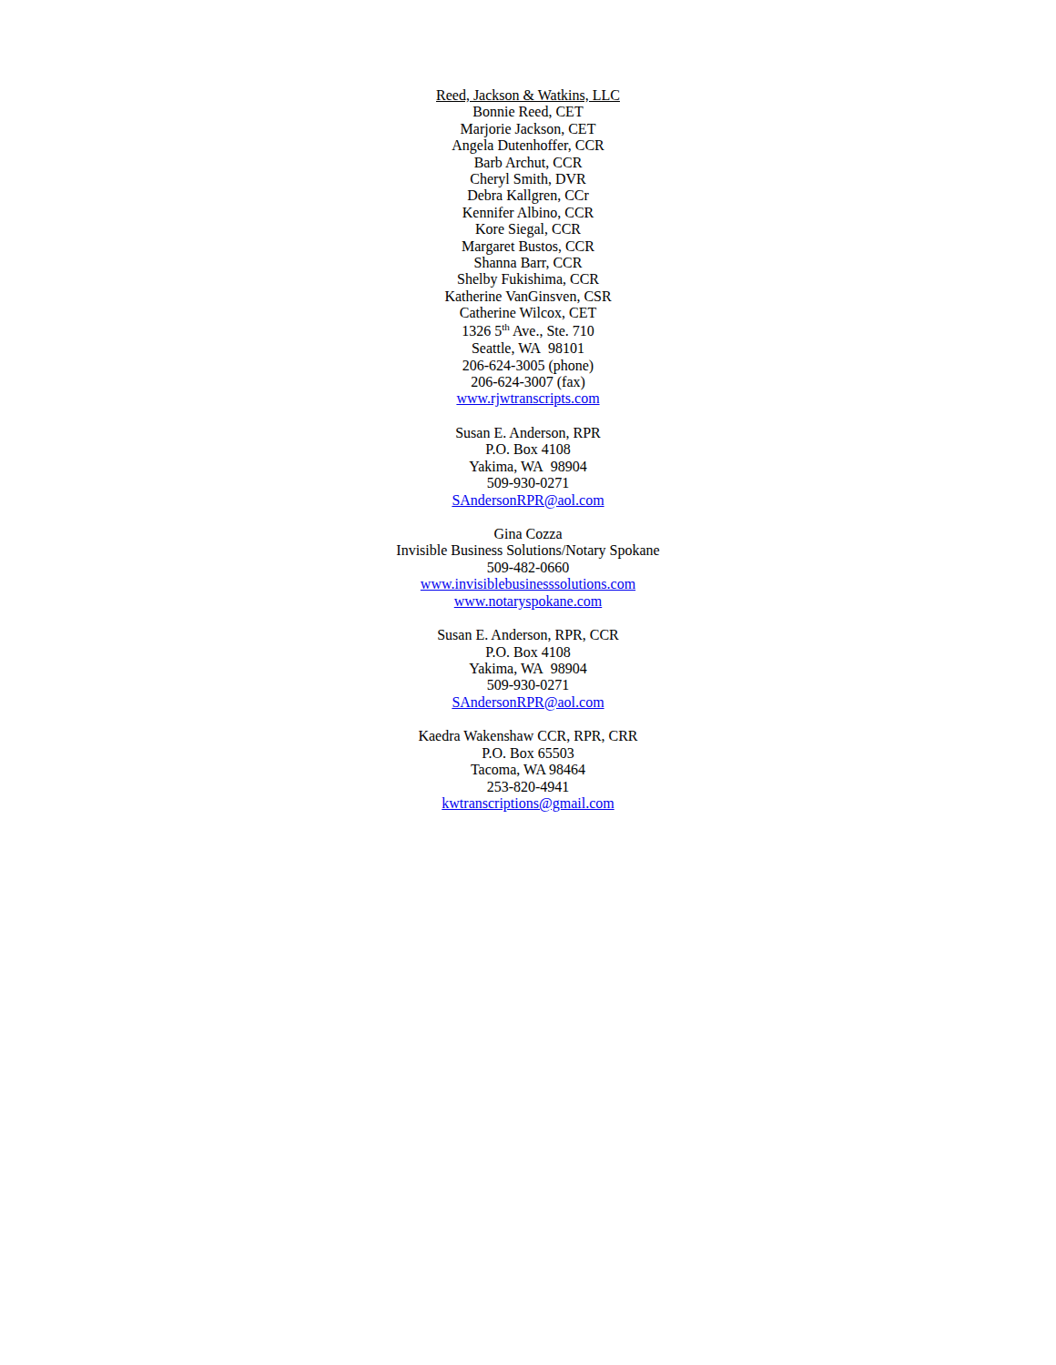Reed, Jackson & Watkins, LLC
Bonnie Reed, CET
Marjorie Jackson, CET
Angela Dutenhoffer, CCR
Barb Archut, CCR
Cheryl Smith, DVR
Debra Kallgren, CCr
Kennifer Albino, CCR
Kore Siegal, CCR
Margaret Bustos, CCR
Shanna Barr, CCR
Shelby Fukishima, CCR
Katherine VanGinsven, CSR
Catherine Wilcox, CET
1326 5th Ave., Ste. 710
Seattle, WA 98101
206-624-3005 (phone)
206-624-3007 (fax)
www.rjwtranscripts.com
Susan E. Anderson, RPR
P.O. Box 4108
Yakima, WA 98904
509-930-0271
SAndersonRPR@aol.com
Gina Cozza
Invisible Business Solutions/Notary Spokane
509-482-0660
www.invisiblebusinesssolutions.com
www.notaryspokane.com
Susan E. Anderson, RPR, CCR
P.O. Box 4108
Yakima, WA 98904
509-930-0271
SAndersonRPR@aol.com
Kaedra Wakenshaw CCR, RPR, CRR
P.O. Box 65503
Tacoma, WA 98464
253-820-4941
kwtranscriptions@gmail.com